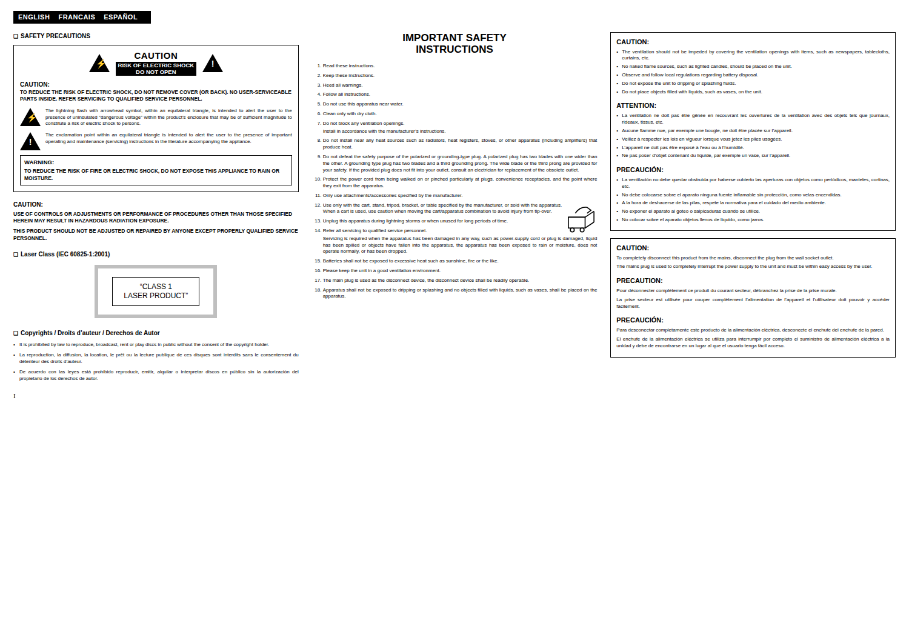ENGLISH FRANCAIS ESPAÑOL
SAFETY PRECAUTIONS
⚡
CAUTION RISK OF ELECTRIC SHOCK
DO NOT OPEN
!
CAUTION:
TO REDUCE THE RISK OF ELECTRIC SHOCK, DO NOT REMOVE COVER (OR BACK). NO USER-SERVICEABLE PARTS INSIDE. REFER SERVICING TO QUALIFIED SERVICE PERSONNEL.
⚡
The lightning flash with arrowhead symbol, within an equilateral triangle, is intended to alert the user to the presence of uninsulated “dangerous voltage” within the product’s enclosure that may be of sufficient magnitude to constitute a risk of electric shock to persons.
!
The exclamation point within an equilateral triangle is intended to alert the user to the presence of important operating and maintenance (servicing) instructions in the literature accompanying the appliance.
WARNING:
TO REDUCE THE RISK OF FIRE OR ELECTRIC SHOCK, DO NOT EXPOSE THIS APPLIANCE TO RAIN OR MOISTURE.
CAUTION:
USE OF CONTROLS OR ADJUSTMENTS OR PERFORMANCE OF PROCEDURES OTHER THAN THOSE SPECIFIED HEREIN MAY RESULT IN HAZARDOUS RADIATION EXPOSURE.
THIS PRODUCT SHOULD NOT BE ADJUSTED OR REPAIRED BY ANYONE EXCEPT PROPERLY QUALIFIED SERVICE PERSONNEL.
Laser Class (IEC 60825-1:2001)
“CLASS 1
LASER PRODUCT”
Copyrights / Droits d’auteur / Derechos de Autor
It is prohibited by law to reproduce, broadcast, rent or play discs in public without the consent of the copyright holder.
La reproduction, la diffusion, la location, le prêt ou la lecture publique de ces disques sont interdits sans le consentement du détenteur des droits d’auteur.
De acuerdo con las leyes está prohibido reproducir, emitir, alquilar o interpretar discos en público sin la autorización del propietario de los derechos de autor.
I
IMPORTANT SAFETY
INSTRUCTIONS
Read these instructions.
Keep these instructions.
Heed all warnings.
Follow all instructions.
Do not use this apparatus near water.
Clean only with dry cloth.
Do not block any ventilation openings.
Install in accordance with the manufacturer’s instructions.
Do not install near any heat sources such as radiators, heat registers, stoves, or other apparatus (including amplifiers) that produce heat.
Do not defeat the safety purpose of the polarized or grounding-type plug. A polarized plug has two blades with one wider than the other. A grounding type plug has two blades and a third grounding prong. The wide blade or the third prong are provided for your safety. If the provided plug does not fit into your outlet, consult an electrician for replacement of the obsolete outlet.
Protect the power cord from being walked on or pinched particularly at plugs, convenience receptacles, and the point where they exit from the apparatus.
Only use attachments/accessories specified by the manufacturer.
Use only with the cart, stand, tripod, bracket, or table specified by the manufacturer, or sold with the apparatus. When a cart is used, use caution when moving the cart/apparatus combination to avoid injury from tip-over.
Unplug this apparatus during lightning storms or when unused for long periods of time.
Refer all servicing to qualified service personnel.
Servicing is required when the apparatus has been damaged in any way, such as power-supply cord or plug is damaged, liquid has been spilled or objects have fallen into the apparatus, the apparatus has been exposed to rain or moisture, does not operate normally, or has been dropped.
Batteries shall not be exposed to excessive heat such as sunshine, fire or the like.
Please keep the unit in a good ventilation environment.
The main plug is used as the disconnect device, the disconnect device shall be readily operable.
Apparatus shall not be exposed to dripping or splashing and no objects filled with liquids, such as vases, shall be placed on the apparatus.
CAUTION:
The ventilation should not be impeded by covering the ventilation openings with items, such as newspapers, tablecloths, curtains, etc.
No naked flame sources, such as lighted candles, should be placed on the unit.
Observe and follow local regulations regarding battery disposal.
Do not expose the unit to dripping or splashing fluids.
Do not place objects filled with liquids, such as vases, on the unit.
ATTENTION:
La ventilation ne doit pas être gênée en recouvrant les ouvertures de la ventilation avec des objets tels que journaux, rideaux, tissus, etc.
Aucune flamme nue, par exemple une bougie, ne doit être placée sur l’appareil.
Veillez à respecter les lois en vigueur lorsque vous jetez les piles usagées.
L’appareil ne doit pas être exposé à l’eau ou à l’humidité.
Ne pas poser d’objet contenant du liquide, par exemple un vase, sur l’appareil.
PRECAUCIÓN:
La ventilación no debe quedar obstruida por haberse cubierto las aperturas con objetos como periódicos, manteles, cortinas, etc.
No debe colocarse sobre el aparato ninguna fuente inflamable sin protección, como velas encendidas.
A la hora de deshacerse de las pilas, respete la normativa para el cuidado del medio ambiente.
No exponer el aparato al goteo o salpicaduras cuando se utilice.
No colocar sobre el aparato objetos llenos de líquido, como jarros.
CAUTION:
To completely disconnect this product from the mains, disconnect the plug from the wall socket outlet.
The mains plug is used to completely interrupt the power supply to the unit and must be within easy access by the user.
PRECAUTION:
Pour déconnecter complètement ce produit du courant secteur, débranchez la prise de la prise murale.
La prise secteur est utilisée pour couper complètement l’alimentation de l’appareil et l’utilisateur doit pouvoir y accéder facilement.
PRECAUCIÓN:
Para desconectar completamente este producto de la alimentación eléctrica, desconecte el enchufe del enchufe de la pared.
El enchufe de la alimentación eléctrica se utiliza para interrumpir por completo el suministro de alimentación eléctrica a la unidad y debe de encontrarse en un lugar al que el usuario tenga fácil acceso.